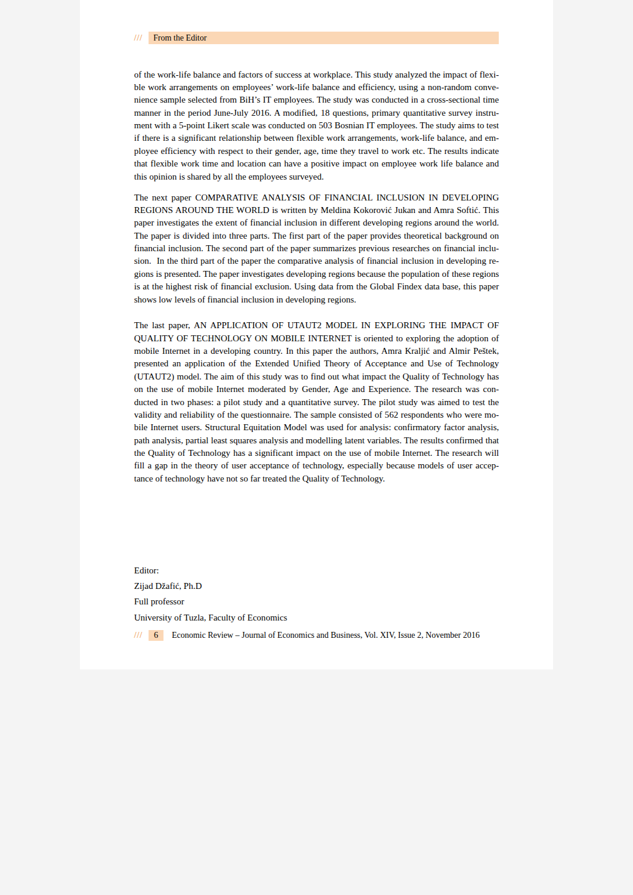///
From the Editor
of the work-life balance and factors of success at workplace. This study analyzed the impact of flexible work arrangements on employees’ work-life balance and efficiency, using a non-random convenience sample selected from BiH’s IT employees. The study was conducted in a cross-sectional time manner in the period June-July 2016. A modified, 18 questions, primary quantitative survey instrument with a 5-point Likert scale was conducted on 503 Bosnian IT employees. The study aims to test if there is a significant relationship between flexible work arrangements, work-life balance, and employee efficiency with respect to their gender, age, time they travel to work etc. The results indicate that flexible work time and location can have a positive impact on employee work life balance and this opinion is shared by all the employees surveyed.
The next paper COMPARATIVE ANALYSIS OF FINANCIAL INCLUSION IN DEVELOPING REGIONS AROUND THE WORLD is written by Meldina Kokorović Jukan and Amra Softić. This paper investigates the extent of financial inclusion in different developing regions around the world. The paper is divided into three parts. The first part of the paper provides theoretical background on financial inclusion. The second part of the paper summarizes previous researches on financial inclusion. In the third part of the paper the comparative analysis of financial inclusion in developing regions is presented. The paper investigates developing regions because the population of these regions is at the highest risk of financial exclusion. Using data from the Global Findex data base, this paper shows low levels of financial inclusion in developing regions.
The last paper, AN APPLICATION OF UTAUT2 MODEL IN EXPLORING THE IMPACT OF QUALITY OF TECHNOLOGY ON MOBILE INTERNET is oriented to exploring the adoption of mobile Internet in a developing country. In this paper the authors, Amra Kraljić and Almir Peštek, presented an application of the Extended Unified Theory of Acceptance and Use of Technology (UTAUT2) model. The aim of this study was to find out what impact the Quality of Technology has on the use of mobile Internet moderated by Gender, Age and Experience. The research was conducted in two phases: a pilot study and a quantitative survey. The pilot study was aimed to test the validity and reliability of the questionnaire. The sample consisted of 562 respondents who were mobile Internet users. Structural Equitation Model was used for analysis: confirmatory factor analysis, path analysis, partial least squares analysis and modelling latent variables. The results confirmed that the Quality of Technology has a significant impact on the use of mobile Internet. The research will fill a gap in the theory of user acceptance of technology, especially because models of user acceptance of technology have not so far treated the Quality of Technology.
Editor:
Zijad Džafić, Ph.D
Full professor
University of Tuzla, Faculty of Economics
/// 6 Economic Review – Journal of Economics and Business, Vol. XIV, Issue 2, November 2016